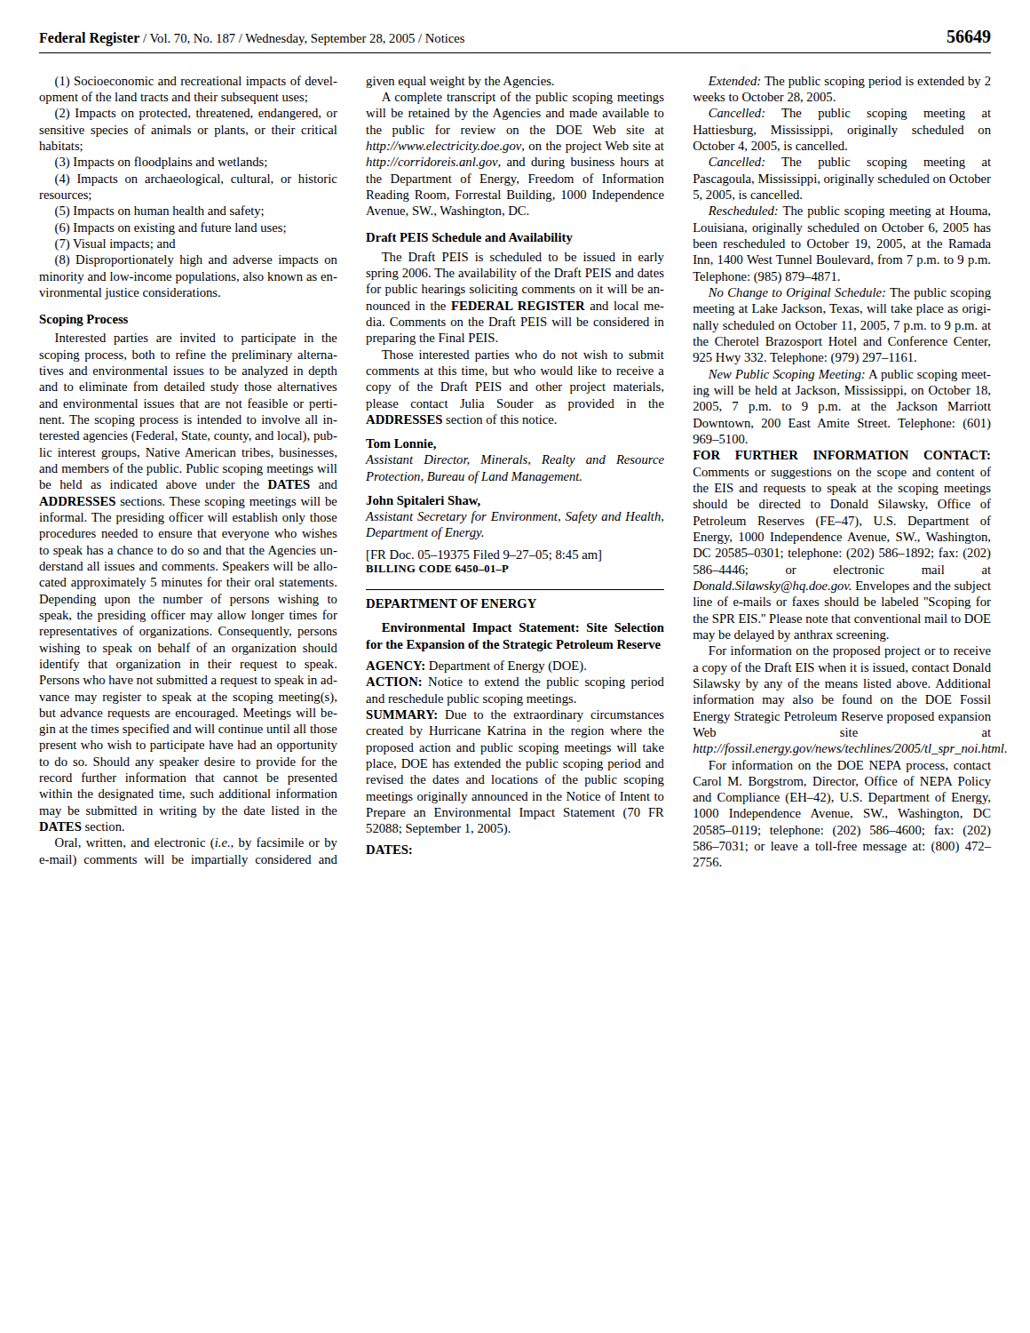Federal Register / Vol. 70, No. 187 / Wednesday, September 28, 2005 / Notices
56649
(1) Socioeconomic and recreational impacts of development of the land tracts and their subsequent uses;
(2) Impacts on protected, threatened, endangered, or sensitive species of animals or plants, or their critical habitats;
(3) Impacts on floodplains and wetlands;
(4) Impacts on archaeological, cultural, or historic resources;
(5) Impacts on human health and safety;
(6) Impacts on existing and future land uses;
(7) Visual impacts; and
(8) Disproportionately high and adverse impacts on minority and low-income populations, also known as environmental justice considerations.
Scoping Process
Interested parties are invited to participate in the scoping process, both to refine the preliminary alternatives and environmental issues to be analyzed in depth and to eliminate from detailed study those alternatives and environmental issues that are not feasible or pertinent. The scoping process is intended to involve all interested agencies (Federal, State, county, and local), public interest groups, Native American tribes, businesses, and members of the public. Public scoping meetings will be held as indicated above under the Dates and Addresses sections. These scoping meetings will be informal. The presiding officer will establish only those procedures needed to ensure that everyone who wishes to speak has a chance to do so and that the Agencies understand all issues and comments. Speakers will be allocated approximately 5 minutes for their oral statements. Depending upon the number of persons wishing to speak, the presiding officer may allow longer times for representatives of organizations. Consequently, persons wishing to speak on behalf of an organization should identify that organization in their request to speak. Persons who have not submitted a request to speak in advance may register to speak at the scoping meeting(s), but advance requests are encouraged. Meetings will begin at the times specified and will continue until all those present who wish to participate have had an opportunity to do so. Should any speaker desire to provide for the record further information that cannot be presented within the designated time, such additional information may be submitted in writing by the date listed in the Dates section.
Oral, written, and electronic (i.e., by facsimile or by e-mail) comments will be impartially considered and given equal weight by the Agencies.
A complete transcript of the public scoping meetings will be retained by the Agencies and made available to the public for review on the DOE Web site at http://www.electricity.doe.gov, on the project Web site at http://corridoreis.anl.gov, and during business hours at the Department of Energy, Freedom of Information Reading Room, Forrestal Building, 1000 Independence Avenue, SW., Washington, DC.
Draft PEIS Schedule and Availability
The Draft PEIS is scheduled to be issued in early spring 2006. The availability of the Draft PEIS and dates for public hearings soliciting comments on it will be announced in the Federal Register and local media. Comments on the Draft PEIS will be considered in preparing the Final PEIS.
Those interested parties who do not wish to submit comments at this time, but who would like to receive a copy of the Draft PEIS and other project materials, please contact Julia Souder as provided in the Addresses section of this notice.
Tom Lonnie,
Assistant Director, Minerals, Realty and Resource Protection, Bureau of Land Management.
John Spitaleri Shaw,
Assistant Secretary for Environment, Safety and Health, Department of Energy.
[FR Doc. 05–19375 Filed 9–27–05; 8:45 am]
BILLING CODE 6450–01–P
DEPARTMENT OF ENERGY
Environmental Impact Statement: Site Selection for the Expansion of the Strategic Petroleum Reserve
Agency: Department of Energy (DOE).
Action: Notice to extend the public scoping period and reschedule public scoping meetings.
Summary: Due to the extraordinary circumstances created by Hurricane Katrina in the region where the proposed action and public scoping meetings will take place, DOE has extended the public scoping period and revised the dates and locations of the public scoping meetings originally announced in the Notice of Intent to Prepare an Environmental Impact Statement (70 FR 52088; September 1, 2005).
Dates:
Extended: The public scoping period is extended by 2 weeks to October 28, 2005.
Cancelled: The public scoping meeting at Hattiesburg, Mississippi, originally scheduled on October 4, 2005, is cancelled.
Cancelled: The public scoping meeting at Pascagoula, Mississippi, originally scheduled on October 5, 2005, is cancelled.
Rescheduled: The public scoping meeting at Houma, Louisiana, originally scheduled on October 6, 2005 has been rescheduled to October 19, 2005, at the Ramada Inn, 1400 West Tunnel Boulevard, from 7 p.m. to 9 p.m. Telephone: (985) 879–4871.
No Change to Original Schedule: The public scoping meeting at Lake Jackson, Texas, will take place as originally scheduled on October 11, 2005, 7 p.m. to 9 p.m. at the Cherotel Brazosport Hotel and Conference Center, 925 Hwy 332. Telephone: (979) 297–1161.
New Public Scoping Meeting: A public scoping meeting will be held at Jackson, Mississippi, on October 18, 2005, 7 p.m. to 9 p.m. at the Jackson Marriott Downtown, 200 East Amite Street. Telephone: (601) 969–5100.
For Further Information Contact: Comments or suggestions on the scope and content of the EIS and requests to speak at the scoping meetings should be directed to Donald Silawsky, Office of Petroleum Reserves (FE–47), U.S. Department of Energy, 1000 Independence Avenue, SW., Washington, DC 20585–0301; telephone: (202) 586–1892; fax: (202) 586–4446; or electronic mail at Donald.Silawsky@hq.doe.gov. Envelopes and the subject line of e-mails or faxes should be labeled ''Scoping for the SPR EIS.'' Please note that conventional mail to DOE may be delayed by anthrax screening.
For information on the proposed project or to receive a copy of the Draft EIS when it is issued, contact Donald Silawsky by any of the means listed above. Additional information may also be found on the DOE Fossil Energy Strategic Petroleum Reserve proposed expansion Web site at http://fossil.energy.gov/news/techlines/2005/tl_spr_noi.html.
For information on the DOE NEPA process, contact Carol M. Borgstrom, Director, Office of NEPA Policy and Compliance (EH–42), U.S. Department of Energy, 1000 Independence Avenue, SW., Washington, DC 20585–0119; telephone: (202) 586–4600; fax: (202) 586–7031; or leave a toll-free message at: (800) 472–2756.